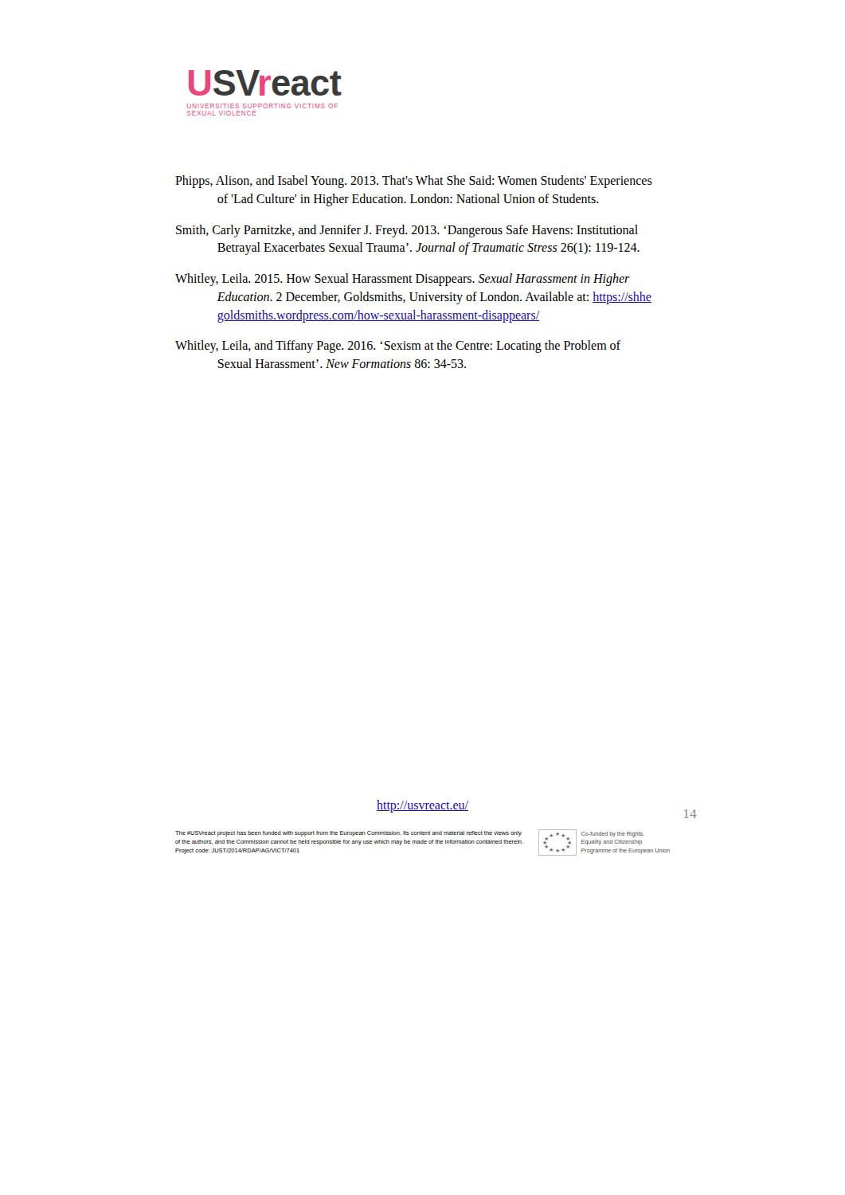USV react
UNIVERSITIES SUPPORTING VICTIMS OF SEXUAL VIOLENCE
Phipps, Alison, and Isabel Young. 2013. That's What She Said: Women Students' Experiences of 'Lad Culture' in Higher Education. London: National Union of Students.
Smith, Carly Parnitzke, and Jennifer J. Freyd. 2013. ‘Dangerous Safe Havens: Institutional Betrayal Exacerbates Sexual Trauma’. Journal of Traumatic Stress 26(1): 119-124.
Whitley, Leila. 2015. How Sexual Harassment Disappears. Sexual Harassment in Higher Education. 2 December, Goldsmiths, University of London. Available at: https://shhegoldsmiths.wordpress.com/how-sexual-harassment-disappears/
Whitley, Leila, and Tiffany Page. 2016. ‘Sexism at the Centre: Locating the Problem of Sexual Harassment’. New Formations 86: 34-53.
http://usvreact.eu/ 14
The #USVreact project has been funded with support from the European Commission. Its content and material reflect the views only of the authors, and the Commission cannot be held responsible for any use which may be made of the information contained therein. Project code: JUST/2014/RDAP/AG/VICT/7401
★ ★ ★ ★ ★ ★ ★ ★ ★ ★ ★ ★
Co-funded by the Rights,
Equality and Citizenship
Programme of the European Union